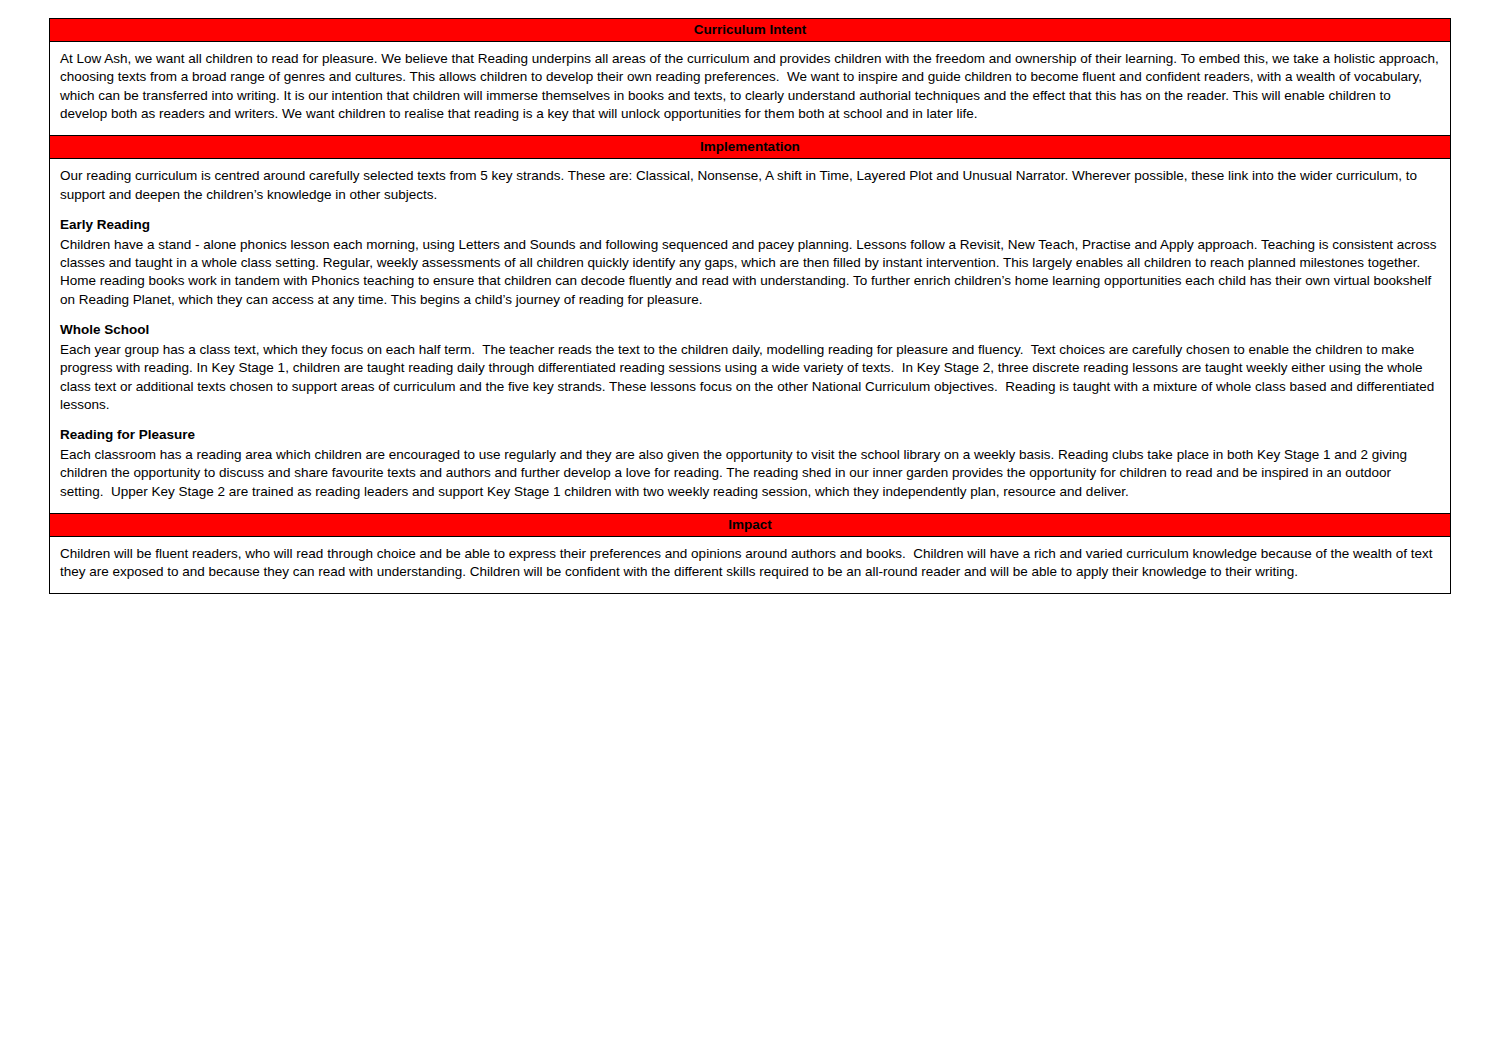Curriculum Intent
At Low Ash, we want all children to read for pleasure. We believe that Reading underpins all areas of the curriculum and provides children with the freedom and ownership of their learning. To embed this, we take a holistic approach, choosing texts from a broad range of genres and cultures. This allows children to develop their own reading preferences. We want to inspire and guide children to become fluent and confident readers, with a wealth of vocabulary, which can be transferred into writing. It is our intention that children will immerse themselves in books and texts, to clearly understand authorial techniques and the effect that this has on the reader. This will enable children to develop both as readers and writers. We want children to realise that reading is a key that will unlock opportunities for them both at school and in later life.
Implementation
Our reading curriculum is centred around carefully selected texts from 5 key strands. These are: Classical, Nonsense, A shift in Time, Layered Plot and Unusual Narrator. Wherever possible, these link into the wider curriculum, to support and deepen the children’s knowledge in other subjects.
Early Reading
Children have a stand - alone phonics lesson each morning, using Letters and Sounds and following sequenced and pacey planning. Lessons follow a Revisit, New Teach, Practise and Apply approach. Teaching is consistent across classes and taught in a whole class setting. Regular, weekly assessments of all children quickly identify any gaps, which are then filled by instant intervention. This largely enables all children to reach planned milestones together.
Home reading books work in tandem with Phonics teaching to ensure that children can decode fluently and read with understanding. To further enrich children’s home learning opportunities each child has their own virtual bookshelf on Reading Planet, which they can access at any time. This begins a child’s journey of reading for pleasure.
Whole School
Each year group has a class text, which they focus on each half term. The teacher reads the text to the children daily, modelling reading for pleasure and fluency. Text choices are carefully chosen to enable the children to make progress with reading. In Key Stage 1, children are taught reading daily through differentiated reading sessions using a wide variety of texts. In Key Stage 2, three discrete reading lessons are taught weekly either using the whole class text or additional texts chosen to support areas of curriculum and the five key strands. These lessons focus on the other National Curriculum objectives. Reading is taught with a mixture of whole class based and differentiated lessons.
Reading for Pleasure
Each classroom has a reading area which children are encouraged to use regularly and they are also given the opportunity to visit the school library on a weekly basis. Reading clubs take place in both Key Stage 1 and 2 giving children the opportunity to discuss and share favourite texts and authors and further develop a love for reading. The reading shed in our inner garden provides the opportunity for children to read and be inspired in an outdoor setting. Upper Key Stage 2 are trained as reading leaders and support Key Stage 1 children with two weekly reading session, which they independently plan, resource and deliver.
Impact
Children will be fluent readers, who will read through choice and be able to express their preferences and opinions around authors and books. Children will have a rich and varied curriculum knowledge because of the wealth of text they are exposed to and because they can read with understanding. Children will be confident with the different skills required to be an all-round reader and will be able to apply their knowledge to their writing.